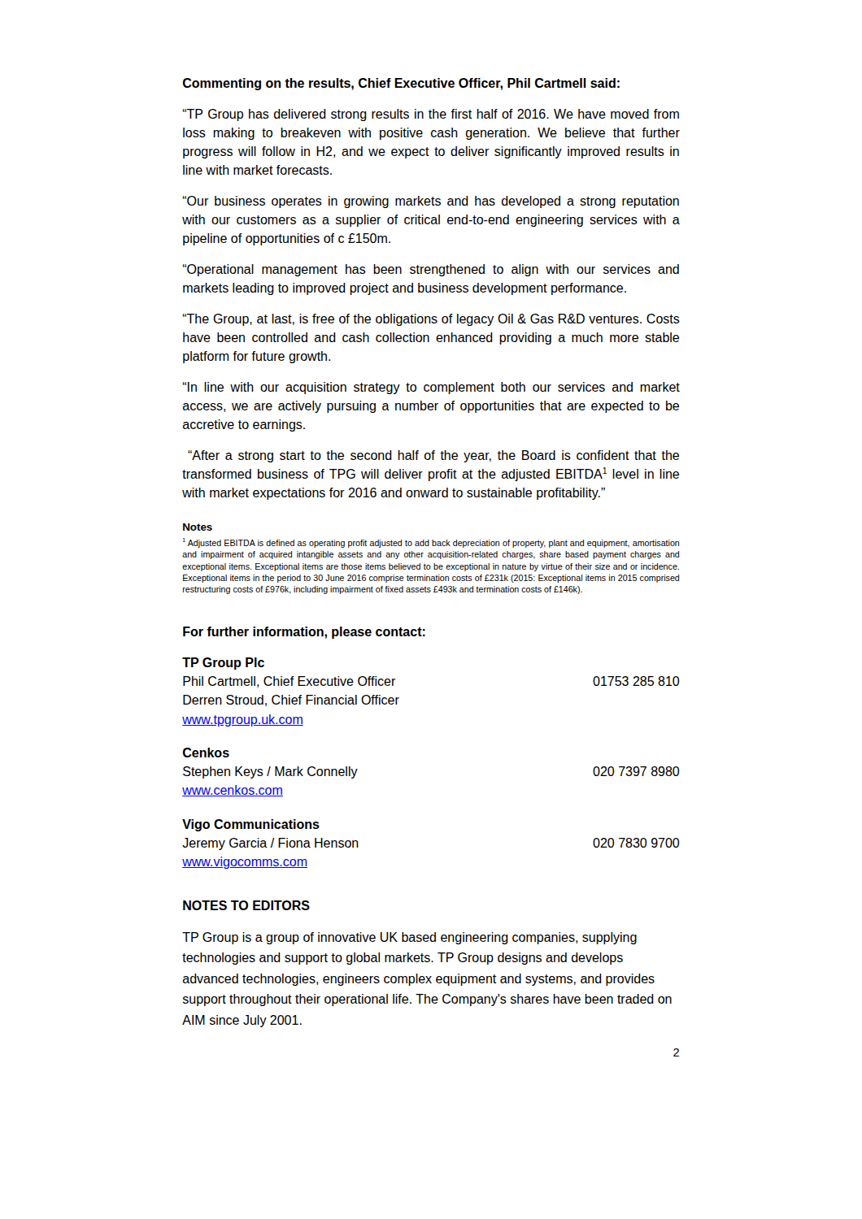Commenting on the results, Chief Executive Officer, Phil Cartmell said:
“TP Group has delivered strong results in the first half of 2016. We have moved from loss making to breakeven with positive cash generation. We believe that further progress will follow in H2, and we expect to deliver significantly improved results in line with market forecasts.
“Our business operates in growing markets and has developed a strong reputation with our customers as a supplier of critical end-to-end engineering services with a pipeline of opportunities of c £150m.
“Operational management has been strengthened to align with our services and markets leading to improved project and business development performance.
“The Group, at last, is free of the obligations of legacy Oil & Gas R&D ventures. Costs have been controlled and cash collection enhanced providing a much more stable platform for future growth.
“In line with our acquisition strategy to complement both our services and market access, we are actively pursuing a number of opportunities that are expected to be accretive to earnings.
“After a strong start to the second half of the year, the Board is confident that the transformed business of TPG will deliver profit at the adjusted EBITDA1 level in line with market expectations for 2016 and onward to sustainable profitability.”
Notes
1 Adjusted EBITDA is defined as operating profit adjusted to add back depreciation of property, plant and equipment, amortisation and impairment of acquired intangible assets and any other acquisition-related charges, share based payment charges and exceptional items. Exceptional items are those items believed to be exceptional in nature by virtue of their size and or incidence. Exceptional items in the period to 30 June 2016 comprise termination costs of £231k (2015: Exceptional items in 2015 comprised restructuring costs of £976k, including impairment of fixed assets £493k and termination costs of £146k).
For further information, please contact:
TP Group Plc
Phil Cartmell, Chief Executive Officer
01753 285 810
Derren Stroud, Chief Financial Officer
www.tpgroup.uk.com
Cenkos
Stephen Keys / Mark Connelly
020 7397 8980
www.cenkos.com
Vigo Communications
Jeremy Garcia / Fiona Henson
020 7830 9700
www.vigocomms.com
NOTES TO EDITORS
TP Group is a group of innovative UK based engineering companies, supplying technologies and support to global markets. TP Group designs and develops advanced technologies, engineers complex equipment and systems, and provides support throughout their operational life. The Company's shares have been traded on AIM since July 2001.
2